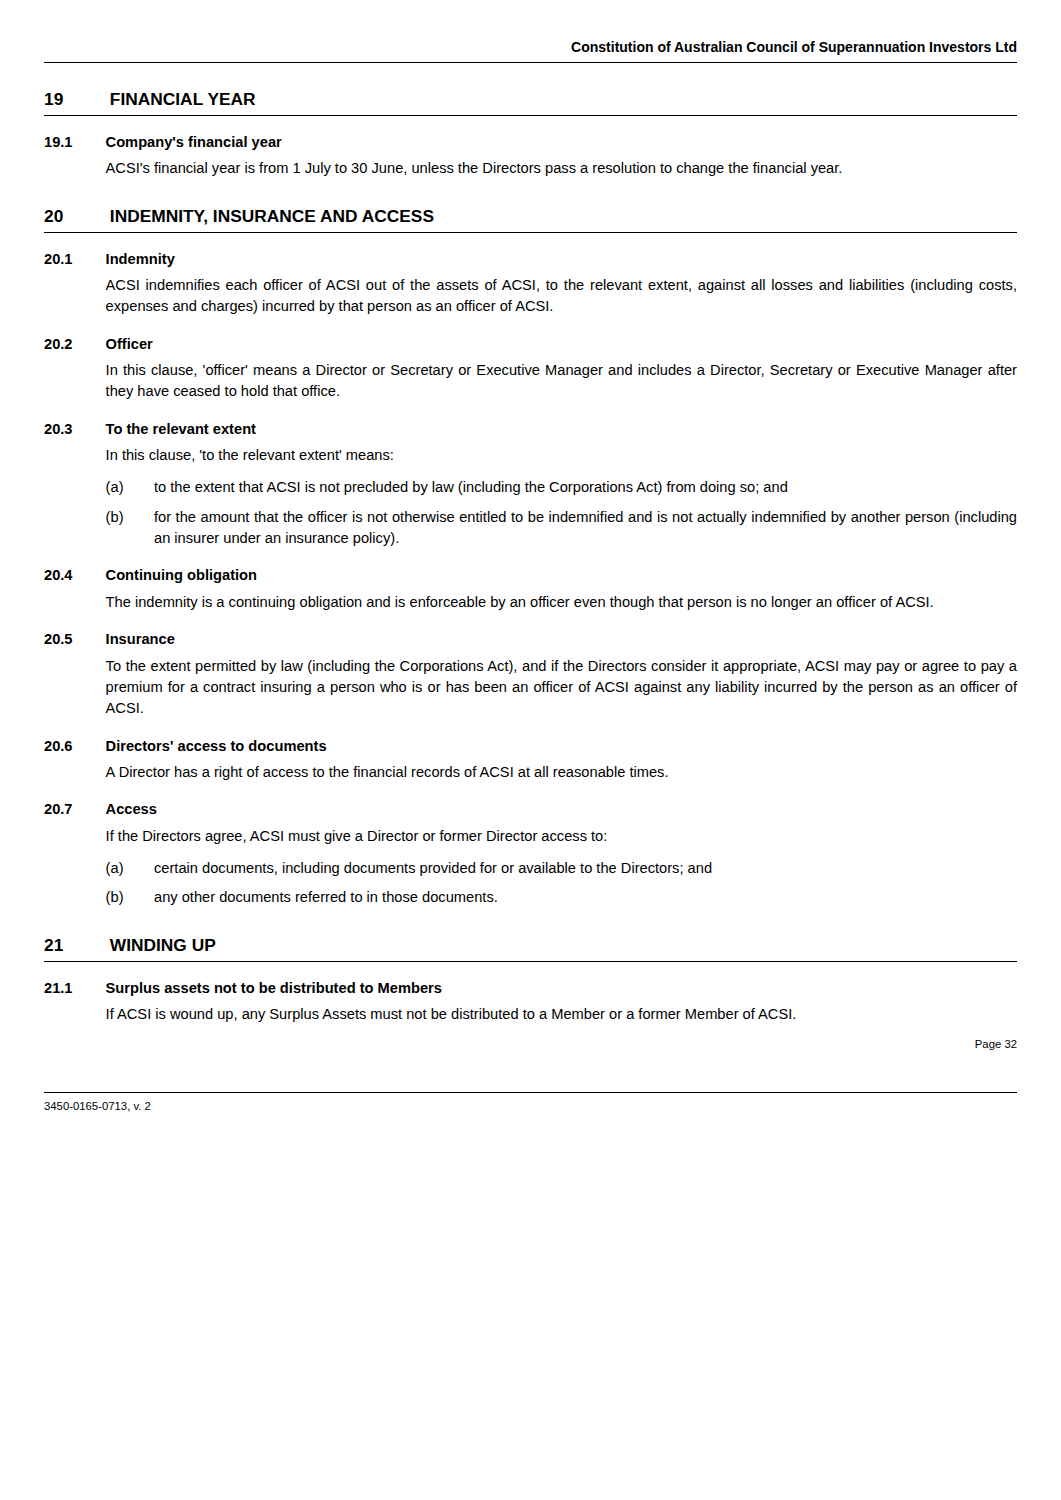Constitution of Australian Council of Superannuation Investors Ltd
19 FINANCIAL YEAR
19.1 Company's financial year
ACSI's financial year is from 1 July to 30 June, unless the Directors pass a resolution to change the financial year.
20 INDEMNITY, INSURANCE AND ACCESS
20.1 Indemnity
ACSI indemnifies each officer of ACSI out of the assets of ACSI, to the relevant extent, against all losses and liabilities (including costs, expenses and charges) incurred by that person as an officer of ACSI.
20.2 Officer
In this clause, 'officer' means a Director or Secretary or Executive Manager and includes a Director, Secretary or Executive Manager after they have ceased to hold that office.
20.3 To the relevant extent
In this clause, 'to the relevant extent' means:
(a) to the extent that ACSI is not precluded by law (including the Corporations Act) from doing so; and
(b) for the amount that the officer is not otherwise entitled to be indemnified and is not actually indemnified by another person (including an insurer under an insurance policy).
20.4 Continuing obligation
The indemnity is a continuing obligation and is enforceable by an officer even though that person is no longer an officer of ACSI.
20.5 Insurance
To the extent permitted by law (including the Corporations Act), and if the Directors consider it appropriate, ACSI may pay or agree to pay a premium for a contract insuring a person who is or has been an officer of ACSI against any liability incurred by the person as an officer of ACSI.
20.6 Directors' access to documents
A Director has a right of access to the financial records of ACSI at all reasonable times.
20.7 Access
If the Directors agree, ACSI must give a Director or former Director access to:
(a) certain documents, including documents provided for or available to the Directors; and
(b) any other documents referred to in those documents.
21 WINDING UP
21.1 Surplus assets not to be distributed to Members
If ACSI is wound up, any Surplus Assets must not be distributed to a Member or a former Member of ACSI.
Page 32
3450-0165-0713, v. 2